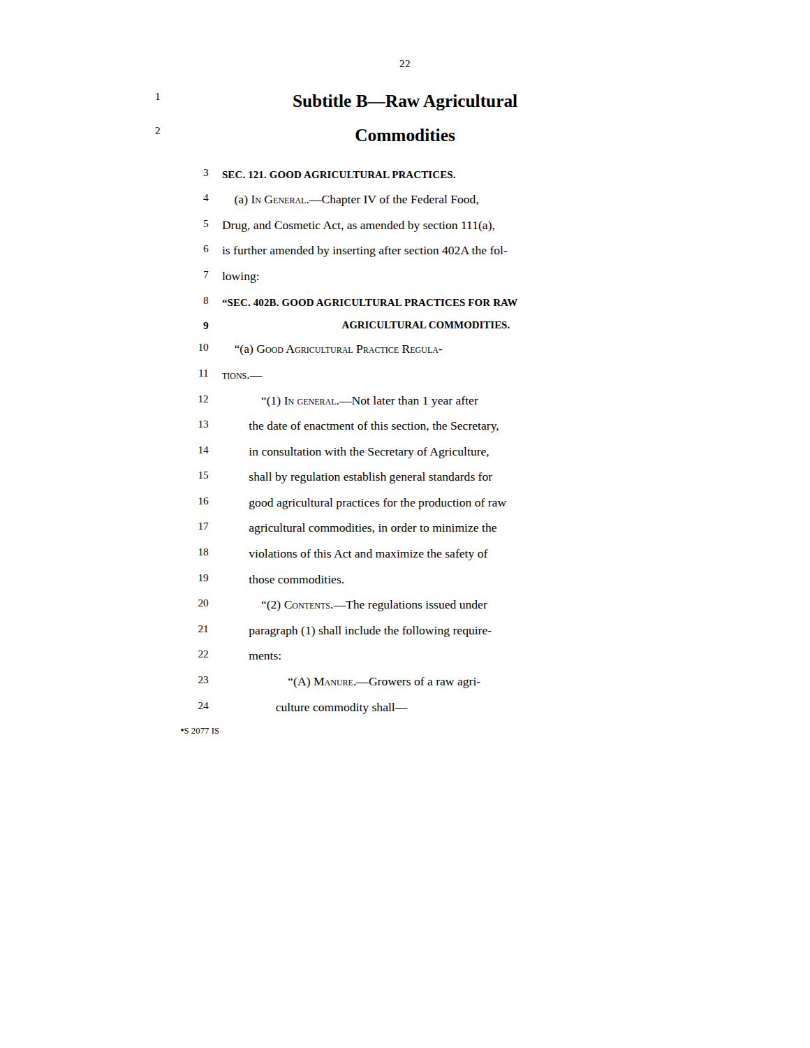22
1 Subtitle B—Raw Agricultural
2 Commodities
3 SEC. 121. GOOD AGRICULTURAL PRACTICES.
4 (a) In General.—Chapter IV of the Federal Food,
5 Drug, and Cosmetic Act, as amended by section 111(a),
6is further amended by inserting after section 402A the fol-
7lowing:
8“SEC. 402B. GOOD AGRICULTURAL PRACTICES FOR RAW
9 AGRICULTURAL COMMODITIES.
10 “(a) Good Agricultural Practice Regula-
11 tions.—
12 “(1) In general.—Not later than 1 year after
13the date of enactment of this section, the Secretary,
14in consultation with the Secretary of Agriculture,
15shall by regulation establish general standards for
16good agricultural practices for the production of raw
17agricultural commodities, in order to minimize the
18violations of this Act and maximize the safety of
19those commodities.
20 “(2) Contents.—The regulations issued under
21paragraph (1) shall include the following require-
22ments:
23 “(A) Manure.—Growers of a raw agri-
24culture commodity shall—
•S 2077 IS